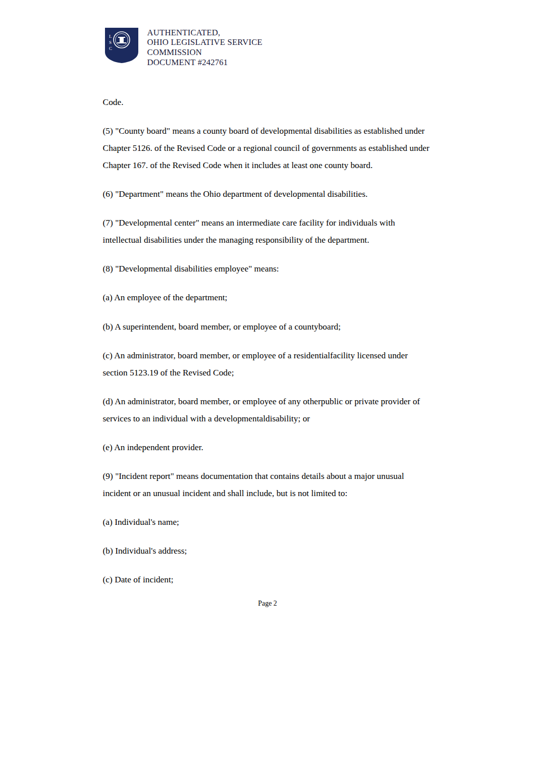L S C
AUTHENTICATED,
OHIO LEGISLATIVE SERVICE
COMMISSION
DOCUMENT #242761
Code.
(5) "County board" means a county board of developmental disabilities as established under Chapter 5126. of the Revised Code or a regional council of governments as established under Chapter 167. of the Revised Code when it includes at least one county board.
(6) "Department" means the Ohio department of developmental disabilities.
(7) "Developmental center" means an intermediate care facility for individuals with intellectual disabilities under the managing responsibility of the department.
(8) "Developmental disabilities employee" means:
(a) An employee of the department;
(b) A superintendent, board member, or employee of a countyboard;
(c) An administrator, board member, or employee of a residentialfacility licensed under section 5123.19 of the Revised Code;
(d) An administrator, board member, or employee of any otherpublic or private provider of services to an individual with a developmentaldisability; or
(e) An independent provider.
(9) "Incident report" means documentation that contains details about a major unusual incident or an unusual incident and shall include, but is not limited to:
(a) Individual's name;
(b) Individual's address;
(c) Date of incident;
Page 2